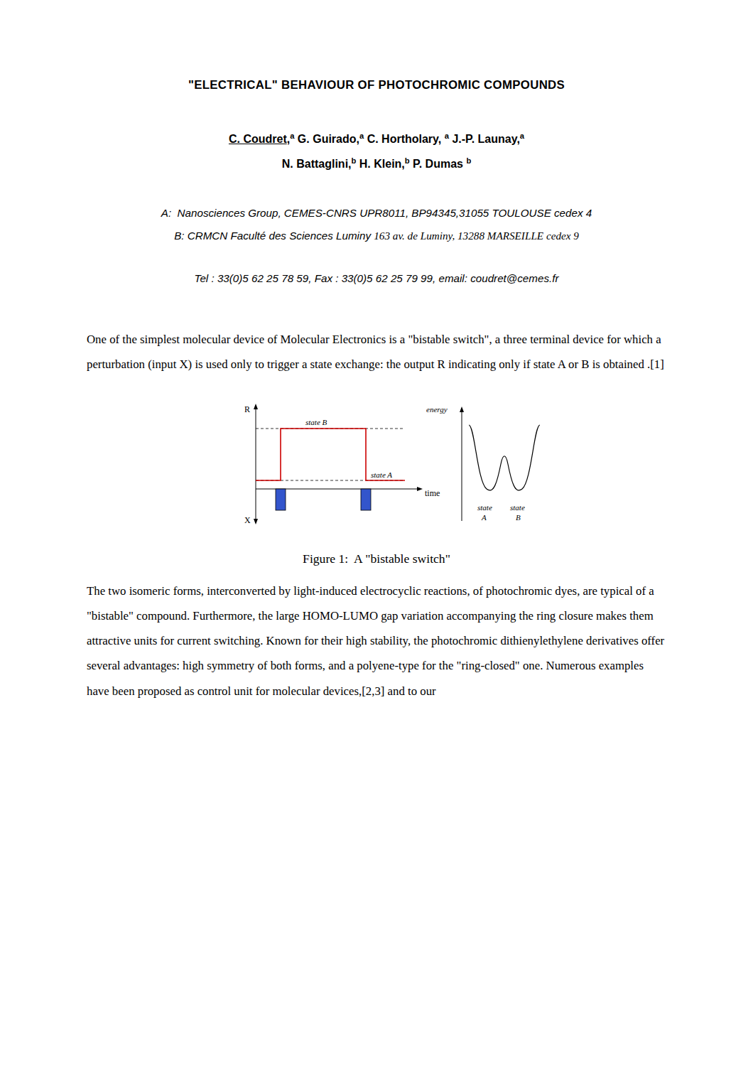"ELECTRICAL" BEHAVIOUR OF PHOTOCHROMIC COMPOUNDS
C. Coudret,a G. Guirado,a C. Hortholary, a J.-P. Launay,a
N. Battaglini,b H. Klein,b P. Dumas b
A: Nanosciences Group, CEMES-CNRS UPR8011, BP94345,31055 TOULOUSE cedex 4
B: CRMCN Faculté des Sciences Luminy 163 av. de Luminy, 13288 MARSEILLE cedex 9
Tel : 33(0)5 62 25 78 59, Fax : 33(0)5 62 25 79 99, email: coudret@cemes.fr
One of the simplest molecular device of Molecular Electronics is a "bistable switch", a three terminal device for which a perturbation (input X) is used only to trigger a state exchange: the output R indicating only if state A or B is obtained .[1]
R X time state B state A energy state A state B
Figure 1: A "bistable switch"
The two isomeric forms, interconverted by light-induced electrocyclic reactions, of photochromic dyes, are typical of a "bistable" compound. Furthermore, the large HOMO-LUMO gap variation accompanying the ring closure makes them attractive units for current switching. Known for their high stability, the photochromic dithienylethylene derivatives offer several advantages: high symmetry of both forms, and a polyene-type for the "ring-closed" one. Numerous examples have been proposed as control unit for molecular devices,[2,3] and to our